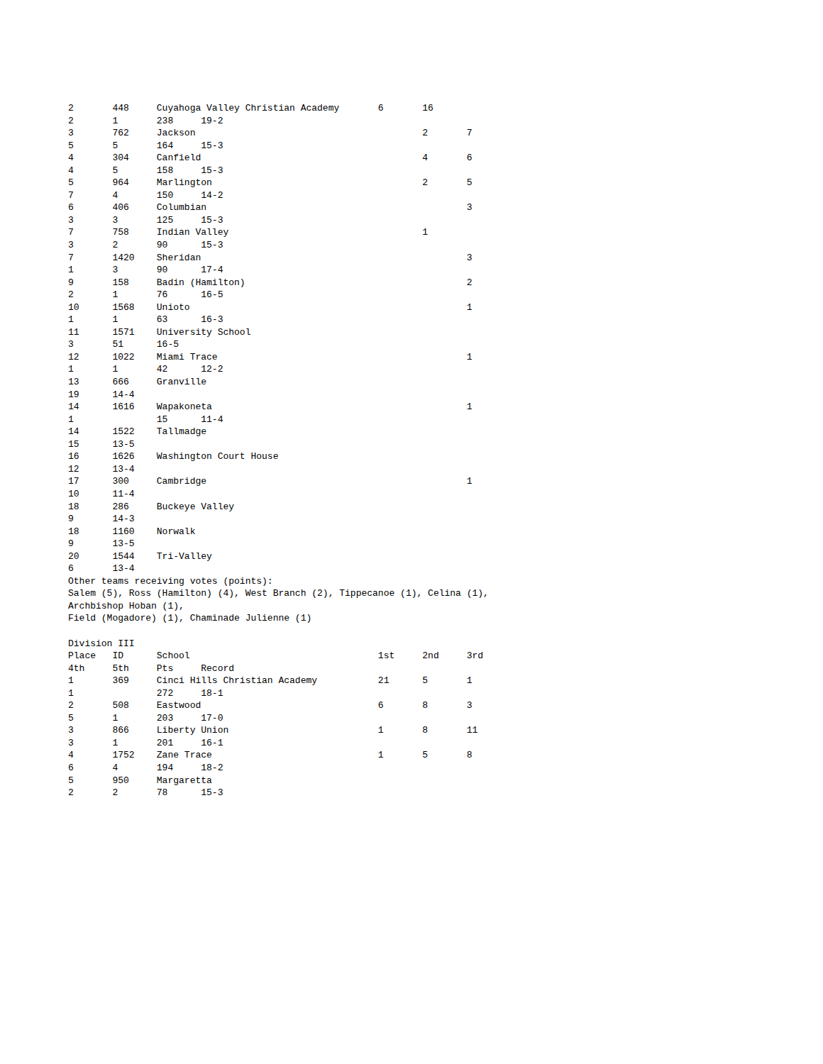2       448     Cuyahoga Valley Christian Academy       6       16
2       1       238     19-2
3       762     Jackson                                         2       7
5       5       164     15-3
4       304     Canfield                                        4       6
4       5       158     15-3
5       964     Marlington                                      2       5
7       4       150     14-2
6       406     Columbian                                               3
3       3       125     15-3
7       758     Indian Valley                                   1
3       2       90      15-3
7       1420    Sheridan                                                3
1       3       90      17-4
9       158     Badin (Hamilton)                                        2
2       1       76      16-5
10      1568    Unioto                                                  1
1       1       63      16-3
11      1571    University School
3       51      16-5
12      1022    Miami Trace                                             1
1       1       42      12-2
13      666     Granville
19      14-4
14      1616    Wapakoneta                                              1
1               15      11-4
14      1522    Tallmadge
15      13-5
16      1626    Washington Court House
12      13-4
17      300     Cambridge                                               1
10      11-4
18      286     Buckeye Valley
9       14-3
18      1160    Norwalk
9       13-5
20      1544    Tri-Valley
6       13-4
Other teams receiving votes (points):
Salem (5), Ross (Hamilton) (4), West Branch (2), Tippecanoe (1), Celina (1),
Archbishop Hoban (1),
Field (Mogadore) (1), Chaminade Julienne (1)

Division III
Place   ID      School                                  1st     2nd     3rd
4th     5th     Pts     Record
1       369     Cinci Hills Christian Academy           21      5       1
1               272     18-1
2       508     Eastwood                                6       8       3
5       1       203     17-0
3       866     Liberty Union                           1       8       11
3       1       201     16-1
4       1752    Zane Trace                              1       5       8
6       4       194     18-2
5       950     Margaretta
2       2       78      15-3